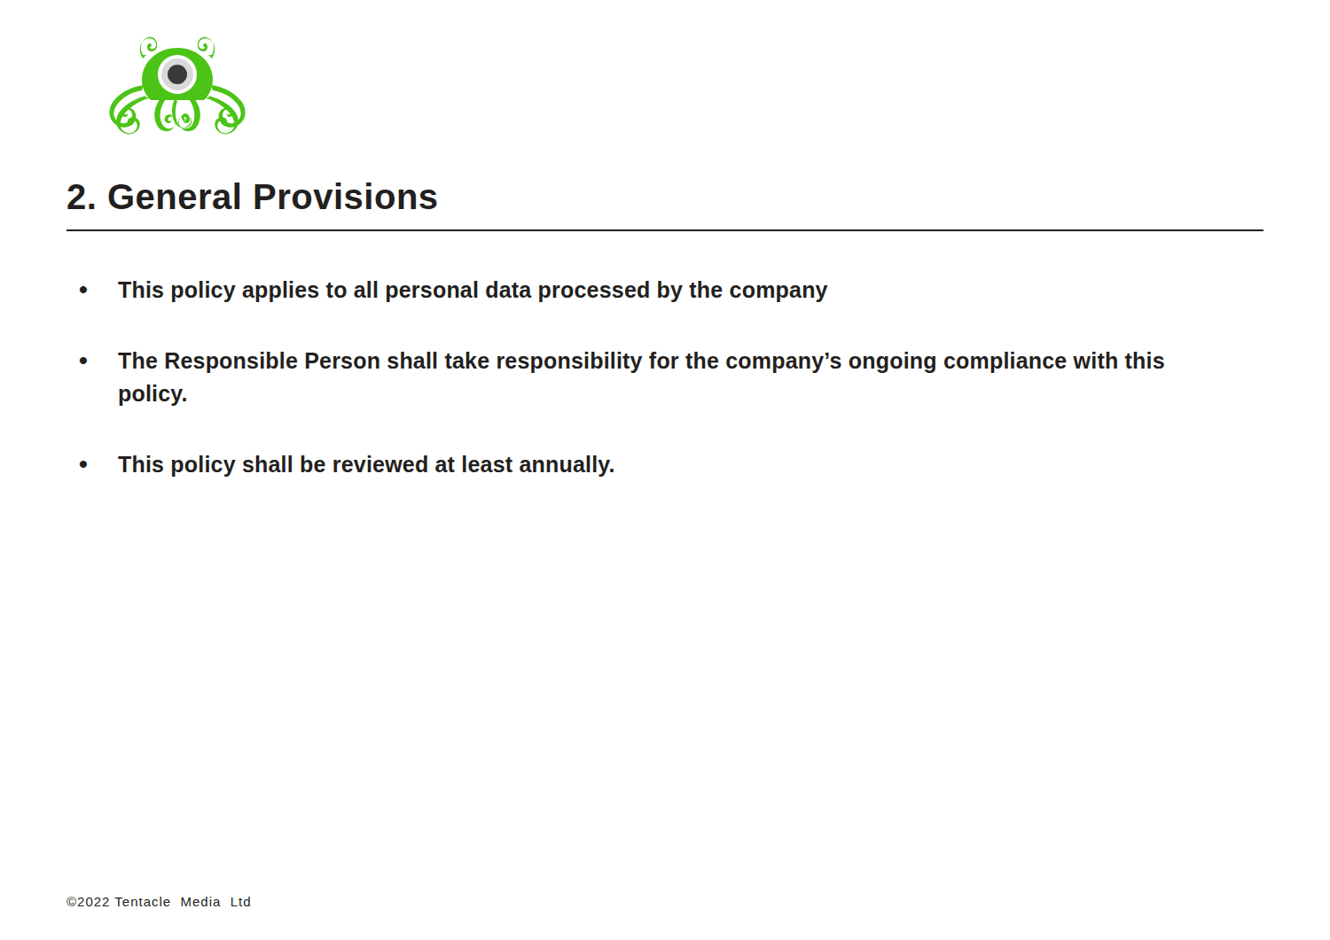Tentacle Media octopus logo
2. General Provisions
This policy applies to all personal data processed by the company
The Responsible Person shall take responsibility for the company’s ongoing compliance with this policy.
This policy shall be reviewed at least annually.
©2022 Tentacle Media Ltd